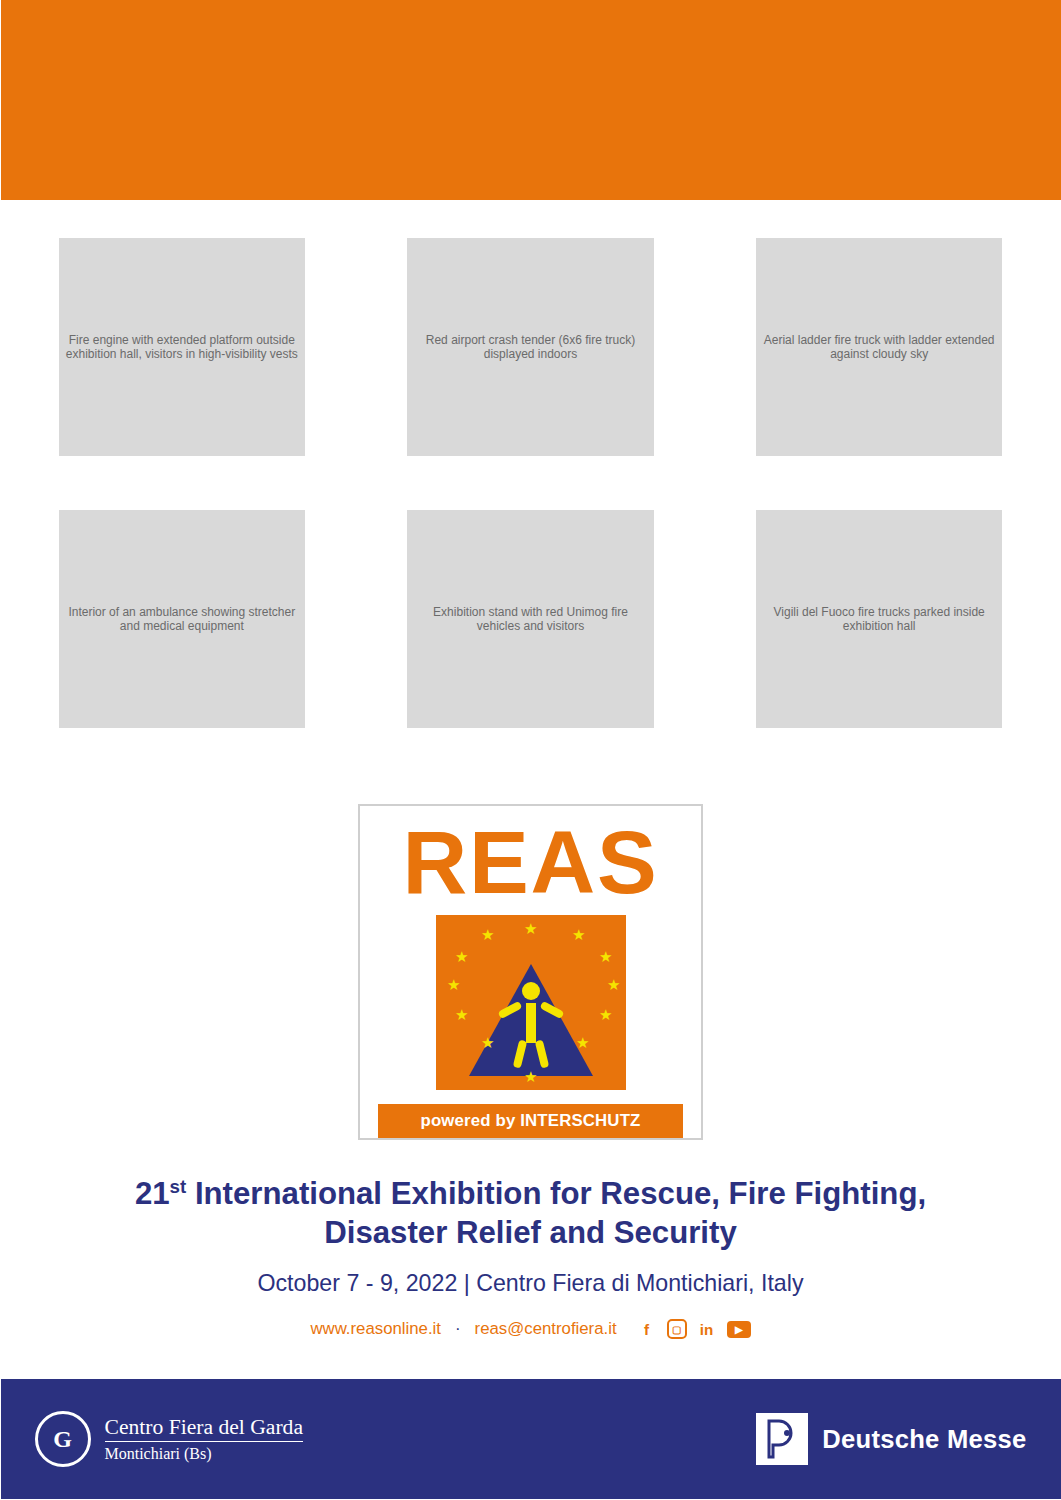REAS
★ ★ ★ ★ ★ ★ ★ ★ ★ ★ ★ ★
powered by INTERSCHUTZ
21st International Exhibition for Rescue, Fire Fighting,
Disaster Relief and Security
October 7 - 9, 2022 | Centro Fiera di Montichiari, Italy
www.reasonline.it · reas@centrofiera.it f ▢ in ▶
G
Centro Fiera del Garda
Montichiari (Bs)
Deutsche Messe